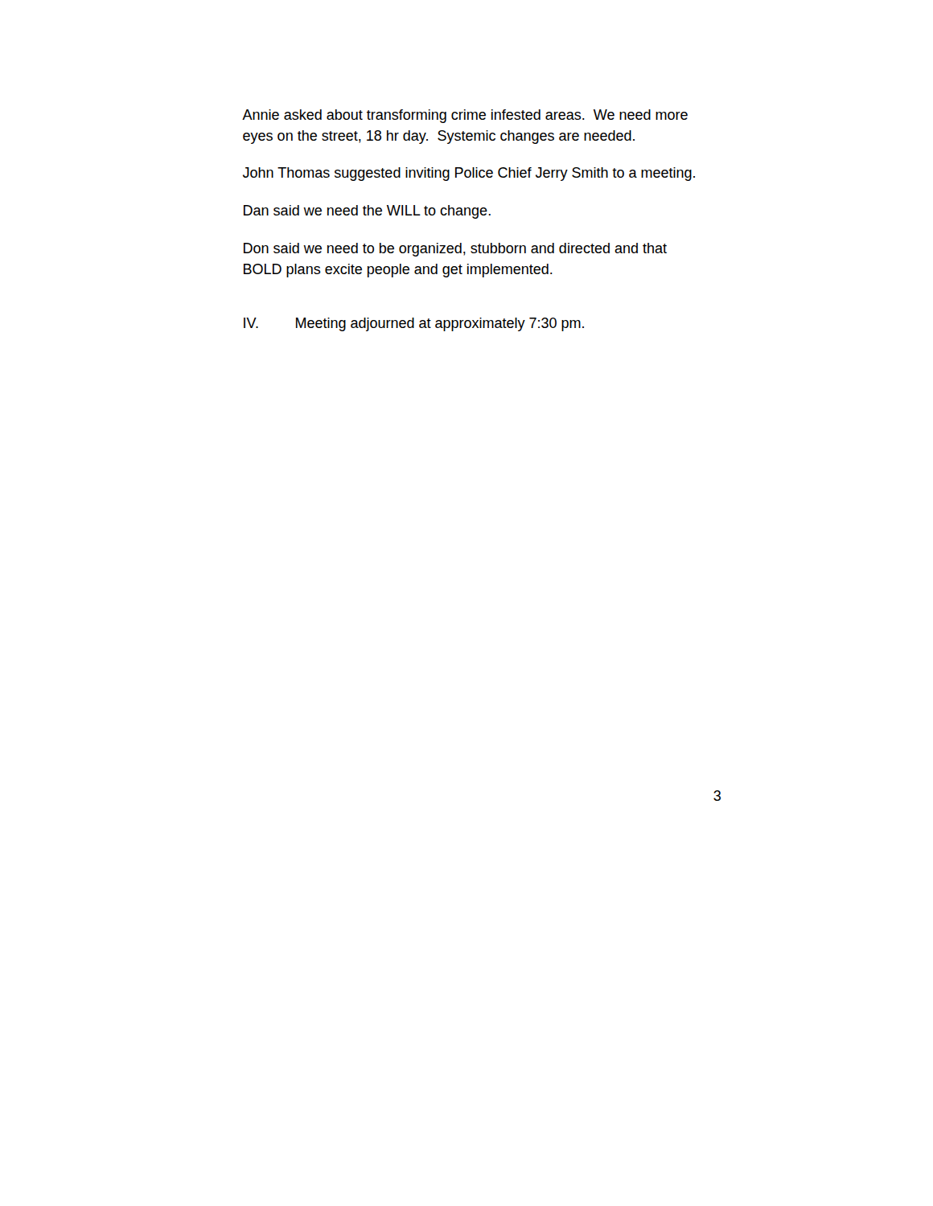Annie asked about transforming crime infested areas. We need more eyes on the street, 18 hr day. Systemic changes are needed.
John Thomas suggested inviting Police Chief Jerry Smith to a meeting.
Dan said we need the WILL to change.
Don said we need to be organized, stubborn and directed and that BOLD plans excite people and get implemented.
IV. Meeting adjourned at approximately 7:30 pm.
3